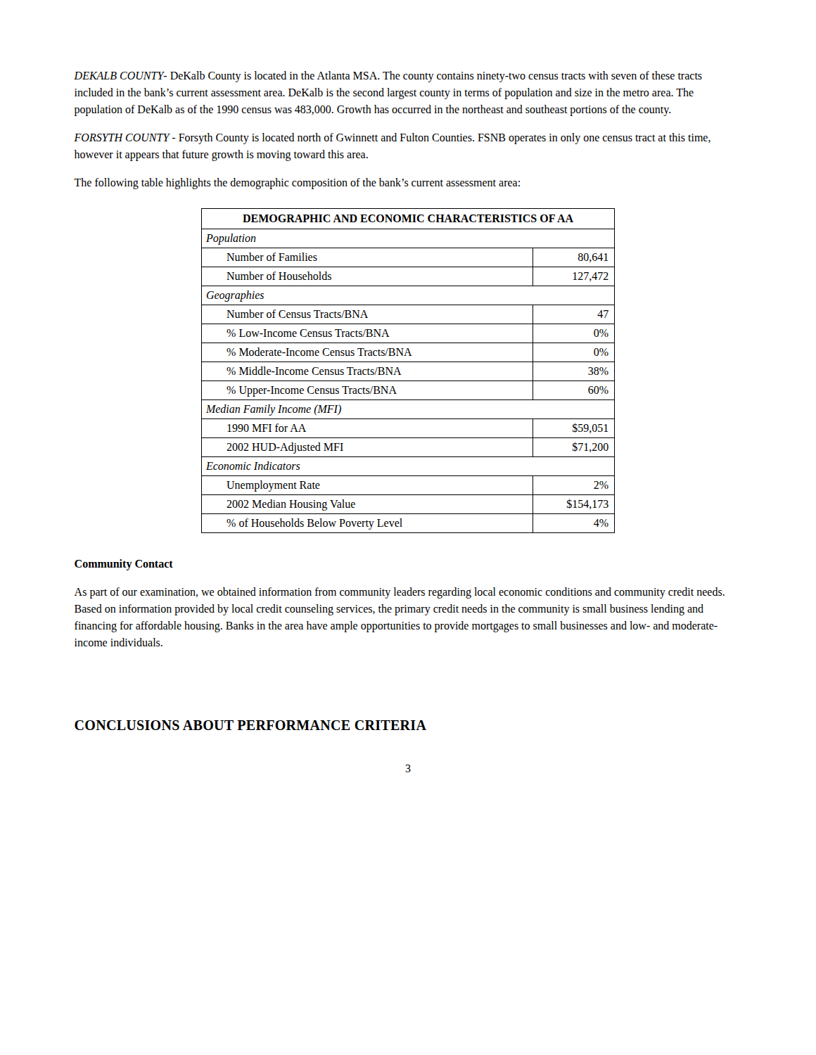DEKALB COUNTY- DeKalb County is located in the Atlanta MSA. The county contains ninety-two census tracts with seven of these tracts included in the bank’s current assessment area. DeKalb is the second largest county in terms of population and size in the metro area. The population of DeKalb as of the 1990 census was 483,000. Growth has occurred in the northeast and southeast portions of the county.
FORSYTH COUNTY - Forsyth County is located north of Gwinnett and Fulton Counties. FSNB operates in only one census tract at this time, however it appears that future growth is moving toward this area.
The following table highlights the demographic composition of the bank’s current assessment area:
| DEMOGRAPHIC AND ECONOMIC CHARACTERISTICS OF AA |
| --- |
| Population |
| Number of Families | 80,641 |
| Number of Households | 127,472 |
| Geographies |
| Number of Census Tracts/BNA | 47 |
| % Low-Income Census Tracts/BNA | 0% |
| % Moderate-Income Census Tracts/BNA | 0% |
| % Middle-Income Census Tracts/BNA | 38% |
| % Upper-Income Census Tracts/BNA | 60% |
| Median Family Income (MFI) |
| 1990 MFI for AA | $59,051 |
| 2002 HUD-Adjusted MFI | $71,200 |
| Economic Indicators |
| Unemployment Rate | 2% |
| 2002 Median Housing Value | $154,173 |
| % of Households Below Poverty Level | 4% |
Community Contact
As part of our examination, we obtained information from community leaders regarding local economic conditions and community credit needs. Based on information provided by local credit counseling services, the primary credit needs in the community is small business lending and financing for affordable housing. Banks in the area have ample opportunities to provide mortgages to small businesses and low- and moderate-income individuals.
CONCLUSIONS ABOUT PERFORMANCE CRITERIA
3